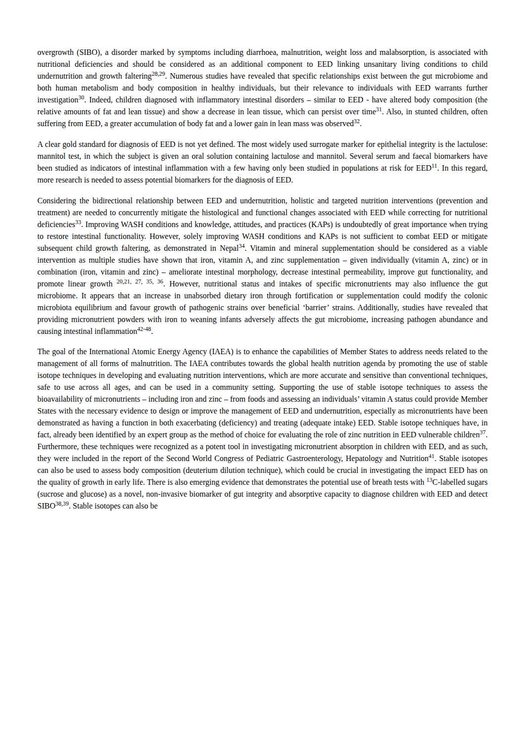overgrowth (SIBO), a disorder marked by symptoms including diarrhoea, malnutrition, weight loss and malabsorption, is associated with nutritional deficiencies and should be considered as an additional component to EED linking unsanitary living conditions to child undernutrition and growth faltering28,29. Numerous studies have revealed that specific relationships exist between the gut microbiome and both human metabolism and body composition in healthy individuals, but their relevance to individuals with EED warrants further investigation30. Indeed, children diagnosed with inflammatory intestinal disorders – similar to EED - have altered body composition (the relative amounts of fat and lean tissue) and show a decrease in lean tissue, which can persist over time31. Also, in stunted children, often suffering from EED, a greater accumulation of body fat and a lower gain in lean mass was observed32.
A clear gold standard for diagnosis of EED is not yet defined. The most widely used surrogate marker for epithelial integrity is the lactulose: mannitol test, in which the subject is given an oral solution containing lactulose and mannitol. Several serum and faecal biomarkers have been studied as indicators of intestinal inflammation with a few having only been studied in populations at risk for EED11. In this regard, more research is needed to assess potential biomarkers for the diagnosis of EED.
Considering the bidirectional relationship between EED and undernutrition, holistic and targeted nutrition interventions (prevention and treatment) are needed to concurrently mitigate the histological and functional changes associated with EED while correcting for nutritional deficiencies33. Improving WASH conditions and knowledge, attitudes, and practices (KAPs) is undoubtedly of great importance when trying to restore intestinal functionality. However, solely improving WASH conditions and KAPs is not sufficient to combat EED or mitigate subsequent child growth faltering, as demonstrated in Nepal34. Vitamin and mineral supplementation should be considered as a viable intervention as multiple studies have shown that iron, vitamin A, and zinc supplementation – given individually (vitamin A, zinc) or in combination (iron, vitamin and zinc) – ameliorate intestinal morphology, decrease intestinal permeability, improve gut functionality, and promote linear growth 20,21, 27, 35, 36. However, nutritional status and intakes of specific micronutrients may also influence the gut microbiome. It appears that an increase in unabsorbed dietary iron through fortification or supplementation could modify the colonic microbiota equilibrium and favour growth of pathogenic strains over beneficial ‘barrier’ strains. Additionally, studies have revealed that providing micronutrient powders with iron to weaning infants adversely affects the gut microbiome, increasing pathogen abundance and causing intestinal inflammation42-48.
The goal of the International Atomic Energy Agency (IAEA) is to enhance the capabilities of Member States to address needs related to the management of all forms of malnutrition. The IAEA contributes towards the global health nutrition agenda by promoting the use of stable isotope techniques in developing and evaluating nutrition interventions, which are more accurate and sensitive than conventional techniques, safe to use across all ages, and can be used in a community setting. Supporting the use of stable isotope techniques to assess the bioavailability of micronutrients – including iron and zinc – from foods and assessing an individuals’ vitamin A status could provide Member States with the necessary evidence to design or improve the management of EED and undernutrition, especially as micronutrients have been demonstrated as having a function in both exacerbating (deficiency) and treating (adequate intake) EED. Stable isotope techniques have, in fact, already been identified by an expert group as the method of choice for evaluating the role of zinc nutrition in EED vulnerable children37. Furthermore, these techniques were recognized as a potent tool in investigating micronutrient absorption in children with EED, and as such, they were included in the report of the Second World Congress of Pediatric Gastroenterology, Hepatology and Nutrition41. Stable isotopes can also be used to assess body composition (deuterium dilution technique), which could be crucial in investigating the impact EED has on the quality of growth in early life. There is also emerging evidence that demonstrates the potential use of breath tests with 13C-labelled sugars (sucrose and glucose) as a novel, non-invasive biomarker of gut integrity and absorptive capacity to diagnose children with EED and detect SIBO38,39. Stable isotopes can also be